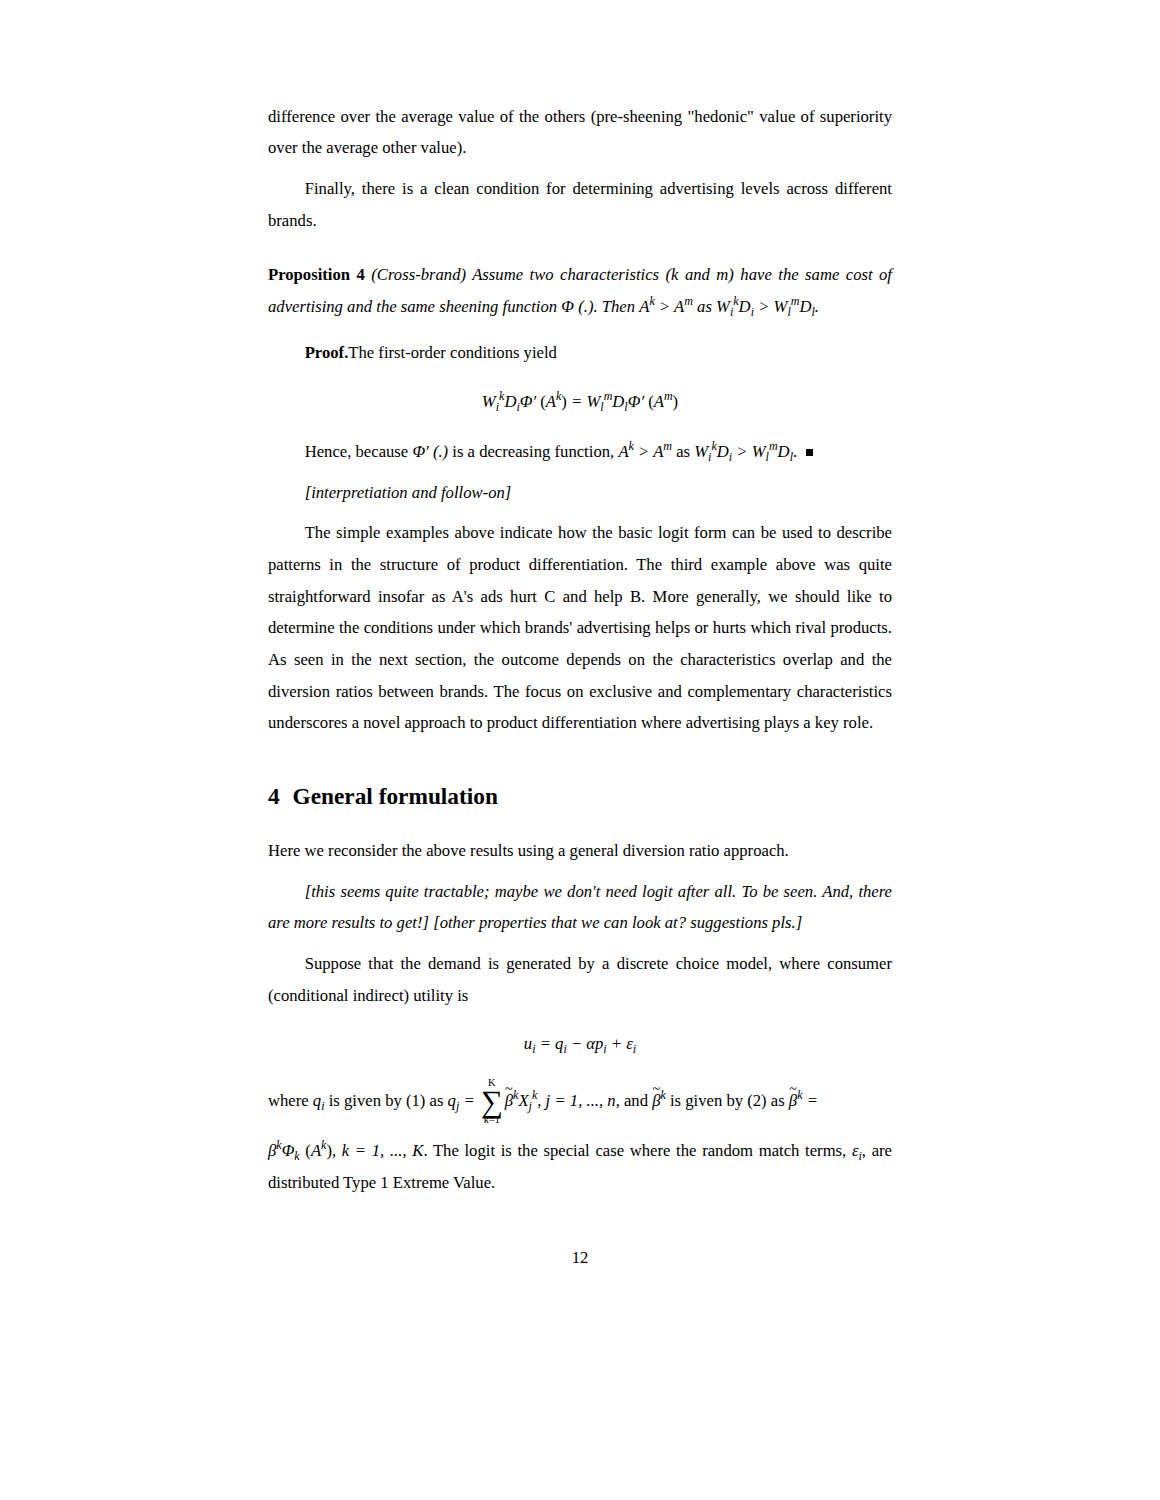difference over the average value of the others (pre-sheening "hedonic" value of superiority over the average other value).
Finally, there is a clean condition for determining advertising levels across different brands.
Proposition 4 (Cross-brand) Assume two characteristics (k and m) have the same cost of advertising and the same sheening function Φ (.). Then Ak > Am as WikDi > WlmDl.
Proof. The first-order conditions yield
WikDiΦ′ (Ak) = WlmDlΦ′ (Am)
Hence, because Φ′ (.) is a decreasing function, Ak > Am as WikDi > WlmDl.
[interpretiation and follow-on]
The simple examples above indicate how the basic logit form can be used to describe patterns in the structure of product differentiation. The third example above was quite straightforward insofar as A's ads hurt C and help B. More generally, we should like to determine the conditions under which brands' advertising helps or hurts which rival products. As seen in the next section, the outcome depends on the characteristics overlap and the diversion ratios between brands. The focus on exclusive and complementary characteristics underscores a novel approach to product differentiation where advertising plays a key role.
4 General formulation
Here we reconsider the above results using a general diversion ratio approach.
[this seems quite tractable; maybe we don't need logit after all. To be seen. And, there are more results to get!] [other properties that we can look at? suggestions pls.]
Suppose that the demand is generated by a discrete choice model, where consumer (conditional indirect) utility is
ui = qi − αpi + εi
where qi is given by (1) as qj = K∑k=1~βkXjk, j = 1, ..., n, and ~βk is given by (2) as ~βk =
βkΦk (Ak), k = 1, ..., K. The logit is the special case where the random match terms, εi, are distributed Type 1 Extreme Value.
12